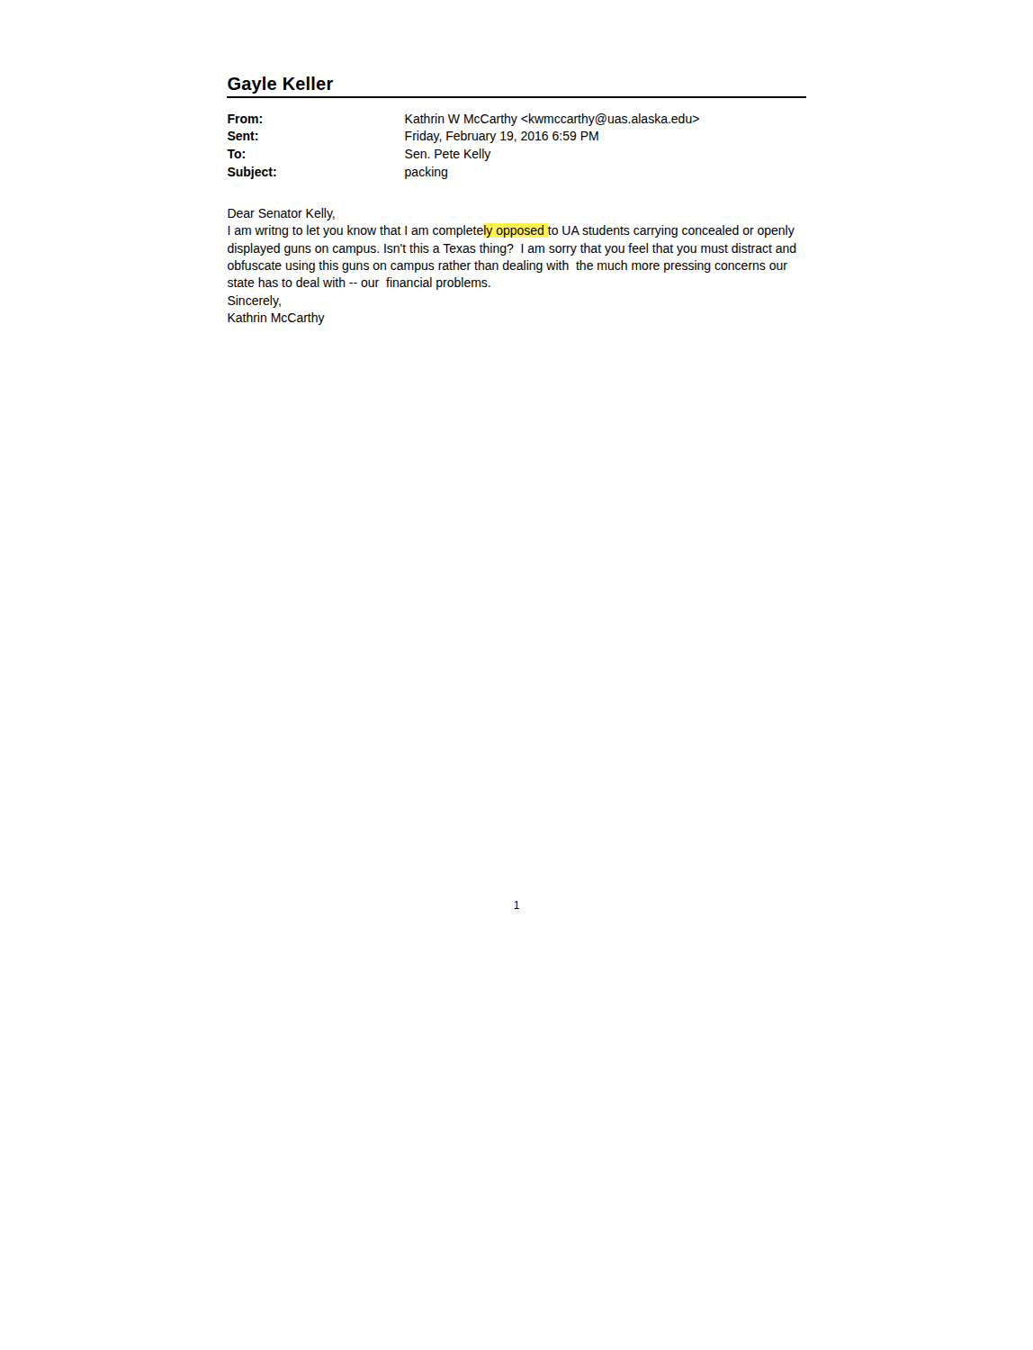Gayle Keller
| From: | Kathrin W McCarthy <kwmccarthy@uas.alaska.edu> |
| Sent: | Friday, February 19, 2016 6:59 PM |
| To: | Sen. Pete Kelly |
| Subject: | packing |
Dear Senator Kelly,
I am writng to let you know that I am completely opposed to UA students carrying concealed or openly displayed guns on campus. Isn't this a Texas thing? I am sorry that you feel that you must distract and obfuscate using this guns on campus rather than dealing with the much more pressing concerns our state has to deal with -- our financial problems.
Sincerely,
Kathrin McCarthy
1